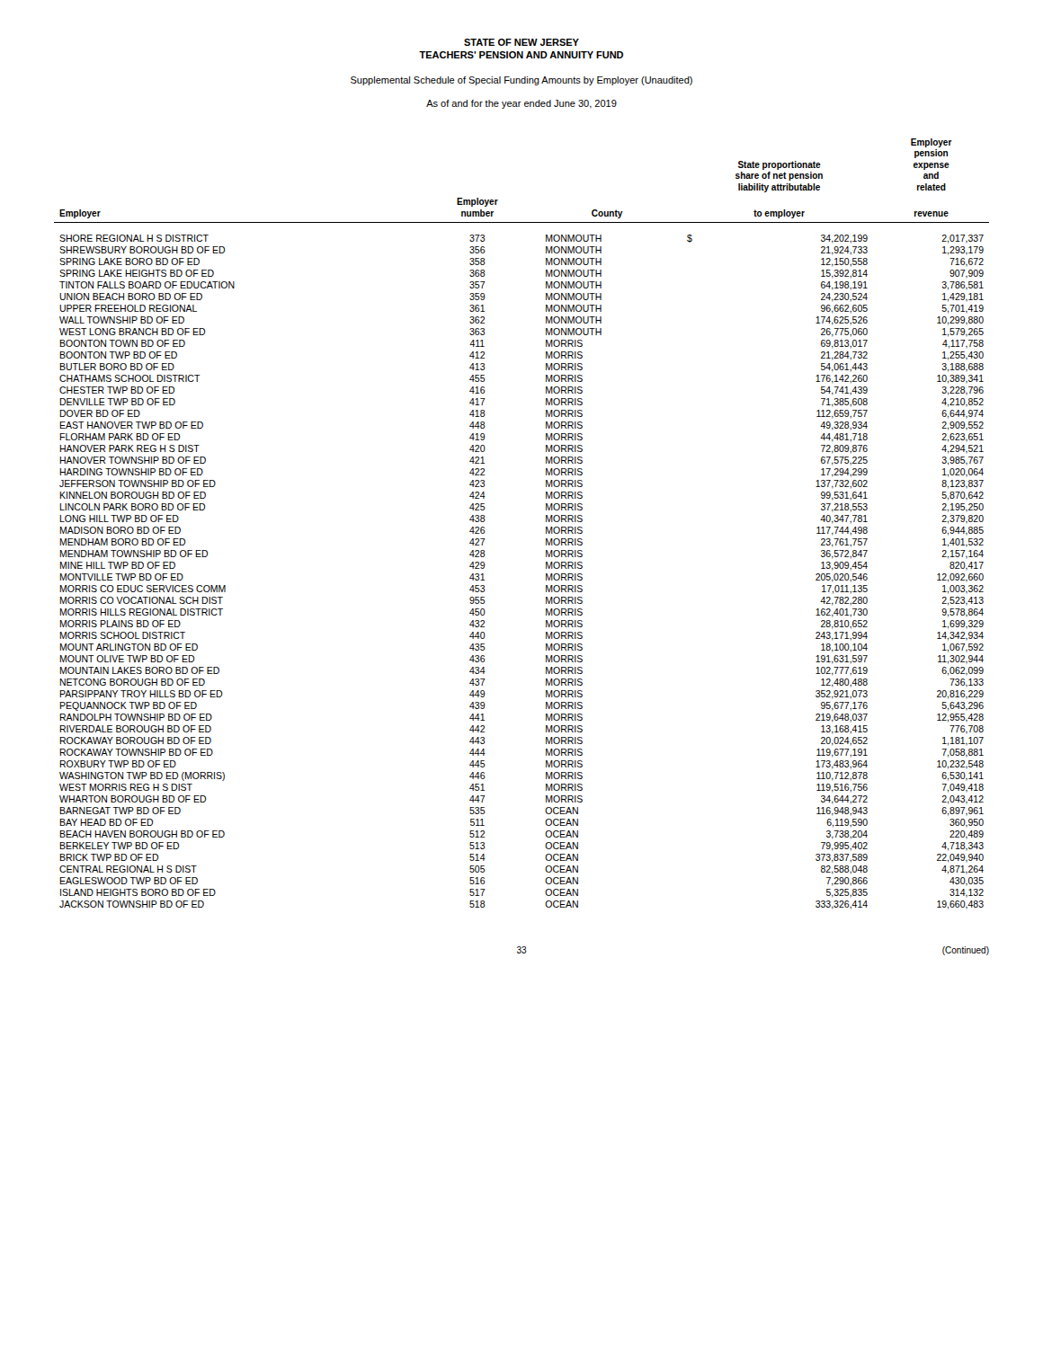STATE OF NEW JERSEY
TEACHERS' PENSION AND ANNUITY FUND
Supplemental Schedule of Special Funding Amounts by Employer (Unaudited)
As of and for the year ended June 30, 2019
| | | | State proportionate share of net pension liability attributable | Employer pension expense and related |
| --- | --- | --- | --- | --- |
| Employer | Employer number | County | to employer | revenue |
| SHORE REGIONAL H S DISTRICT | 373 | MONMOUTH | $ | 34,202,199 | 2,017,337 |
| SHREWSBURY BOROUGH BD OF ED | 356 | MONMOUTH | | 21,924,733 | 1,293,179 |
| SPRING LAKE BORO BD OF ED | 358 | MONMOUTH | | 12,150,558 | 716,672 |
| SPRING LAKE HEIGHTS BD OF ED | 368 | MONMOUTH | | 15,392,814 | 907,909 |
| TINTON FALLS BOARD OF EDUCATION | 357 | MONMOUTH | | 64,198,191 | 3,786,581 |
| UNION BEACH BORO BD OF ED | 359 | MONMOUTH | | 24,230,524 | 1,429,181 |
| UPPER FREEHOLD REGIONAL | 361 | MONMOUTH | | 96,662,605 | 5,701,419 |
| WALL TOWNSHIP BD OF ED | 362 | MONMOUTH | | 174,625,526 | 10,299,880 |
| WEST LONG BRANCH BD OF ED | 363 | MONMOUTH | | 26,775,060 | 1,579,265 |
| BOONTON TOWN BD OF ED | 411 | MORRIS | | 69,813,017 | 4,117,758 |
| BOONTON TWP BD OF ED | 412 | MORRIS | | 21,284,732 | 1,255,430 |
| BUTLER BORO BD OF ED | 413 | MORRIS | | 54,061,443 | 3,188,688 |
| CHATHAMS SCHOOL DISTRICT | 455 | MORRIS | | 176,142,260 | 10,389,341 |
| CHESTER TWP BD OF ED | 416 | MORRIS | | 54,741,439 | 3,228,796 |
| DENVILLE TWP BD OF ED | 417 | MORRIS | | 71,385,608 | 4,210,852 |
| DOVER BD OF ED | 418 | MORRIS | | 112,659,757 | 6,644,974 |
| EAST HANOVER TWP BD OF ED | 448 | MORRIS | | 49,328,934 | 2,909,552 |
| FLORHAM PARK BD OF ED | 419 | MORRIS | | 44,481,718 | 2,623,651 |
| HANOVER PARK REG H S DIST | 420 | MORRIS | | 72,809,876 | 4,294,521 |
| HANOVER TOWNSHIP BD OF ED | 421 | MORRIS | | 67,575,225 | 3,985,767 |
| HARDING TOWNSHIP BD OF ED | 422 | MORRIS | | 17,294,299 | 1,020,064 |
| JEFFERSON TOWNSHIP BD OF ED | 423 | MORRIS | | 137,732,602 | 8,123,837 |
| KINNELON BOROUGH BD OF ED | 424 | MORRIS | | 99,531,641 | 5,870,642 |
| LINCOLN PARK BORO BD OF ED | 425 | MORRIS | | 37,218,553 | 2,195,250 |
| LONG HILL TWP BD OF ED | 438 | MORRIS | | 40,347,781 | 2,379,820 |
| MADISON BORO BD OF ED | 426 | MORRIS | | 117,744,498 | 6,944,885 |
| MENDHAM BORO BD OF ED | 427 | MORRIS | | 23,761,757 | 1,401,532 |
| MENDHAM TOWNSHIP BD OF ED | 428 | MORRIS | | 36,572,847 | 2,157,164 |
| MINE HILL TWP BD OF ED | 429 | MORRIS | | 13,909,454 | 820,417 |
| MONTVILLE TWP BD OF ED | 431 | MORRIS | | 205,020,546 | 12,092,660 |
| MORRIS CO EDUC SERVICES COMM | 453 | MORRIS | | 17,011,135 | 1,003,362 |
| MORRIS CO VOCATIONAL SCH DIST | 955 | MORRIS | | 42,782,280 | 2,523,413 |
| MORRIS HILLS REGIONAL DISTRICT | 450 | MORRIS | | 162,401,730 | 9,578,864 |
| MORRIS PLAINS BD OF ED | 432 | MORRIS | | 28,810,652 | 1,699,329 |
| MORRIS SCHOOL DISTRICT | 440 | MORRIS | | 243,171,994 | 14,342,934 |
| MOUNT ARLINGTON BD OF ED | 435 | MORRIS | | 18,100,104 | 1,067,592 |
| MOUNT OLIVE TWP BD OF ED | 436 | MORRIS | | 191,631,597 | 11,302,944 |
| MOUNTAIN LAKES BORO BD OF ED | 434 | MORRIS | | 102,777,619 | 6,062,099 |
| NETCONG BOROUGH BD OF ED | 437 | MORRIS | | 12,480,488 | 736,133 |
| PARSIPPANY TROY HILLS BD OF ED | 449 | MORRIS | | 352,921,073 | 20,816,229 |
| PEQUANNOCK TWP BD OF ED | 439 | MORRIS | | 95,677,176 | 5,643,296 |
| RANDOLPH TOWNSHIP BD OF ED | 441 | MORRIS | | 219,648,037 | 12,955,428 |
| RIVERDALE BOROUGH BD OF ED | 442 | MORRIS | | 13,168,415 | 776,708 |
| ROCKAWAY BOROUGH BD OF ED | 443 | MORRIS | | 20,024,652 | 1,181,107 |
| ROCKAWAY TOWNSHIP BD OF ED | 444 | MORRIS | | 119,677,191 | 7,058,881 |
| ROXBURY TWP BD OF ED | 445 | MORRIS | | 173,483,964 | 10,232,548 |
| WASHINGTON TWP BD ED (MORRIS) | 446 | MORRIS | | 110,712,878 | 6,530,141 |
| WEST MORRIS REG H S DIST | 451 | MORRIS | | 119,516,756 | 7,049,418 |
| WHARTON BOROUGH BD OF ED | 447 | MORRIS | | 34,644,272 | 2,043,412 |
| BARNEGAT TWP BD OF ED | 535 | OCEAN | | 116,948,943 | 6,897,961 |
| BAY HEAD BD OF ED | 511 | OCEAN | | 6,119,590 | 360,950 |
| BEACH HAVEN BOROUGH BD OF ED | 512 | OCEAN | | 3,738,204 | 220,489 |
| BERKELEY TWP BD OF ED | 513 | OCEAN | | 79,995,402 | 4,718,343 |
| BRICK TWP BD OF ED | 514 | OCEAN | | 373,837,589 | 22,049,940 |
| CENTRAL REGIONAL H S DIST | 505 | OCEAN | | 82,588,048 | 4,871,264 |
| EAGLESWOOD TWP BD OF ED | 516 | OCEAN | | 7,290,866 | 430,035 |
| ISLAND HEIGHTS BORO BD OF ED | 517 | OCEAN | | 5,325,835 | 314,132 |
| JACKSON TOWNSHIP BD OF ED | 518 | OCEAN | | 333,326,414 | 19,660,483 |
33
(Continued)